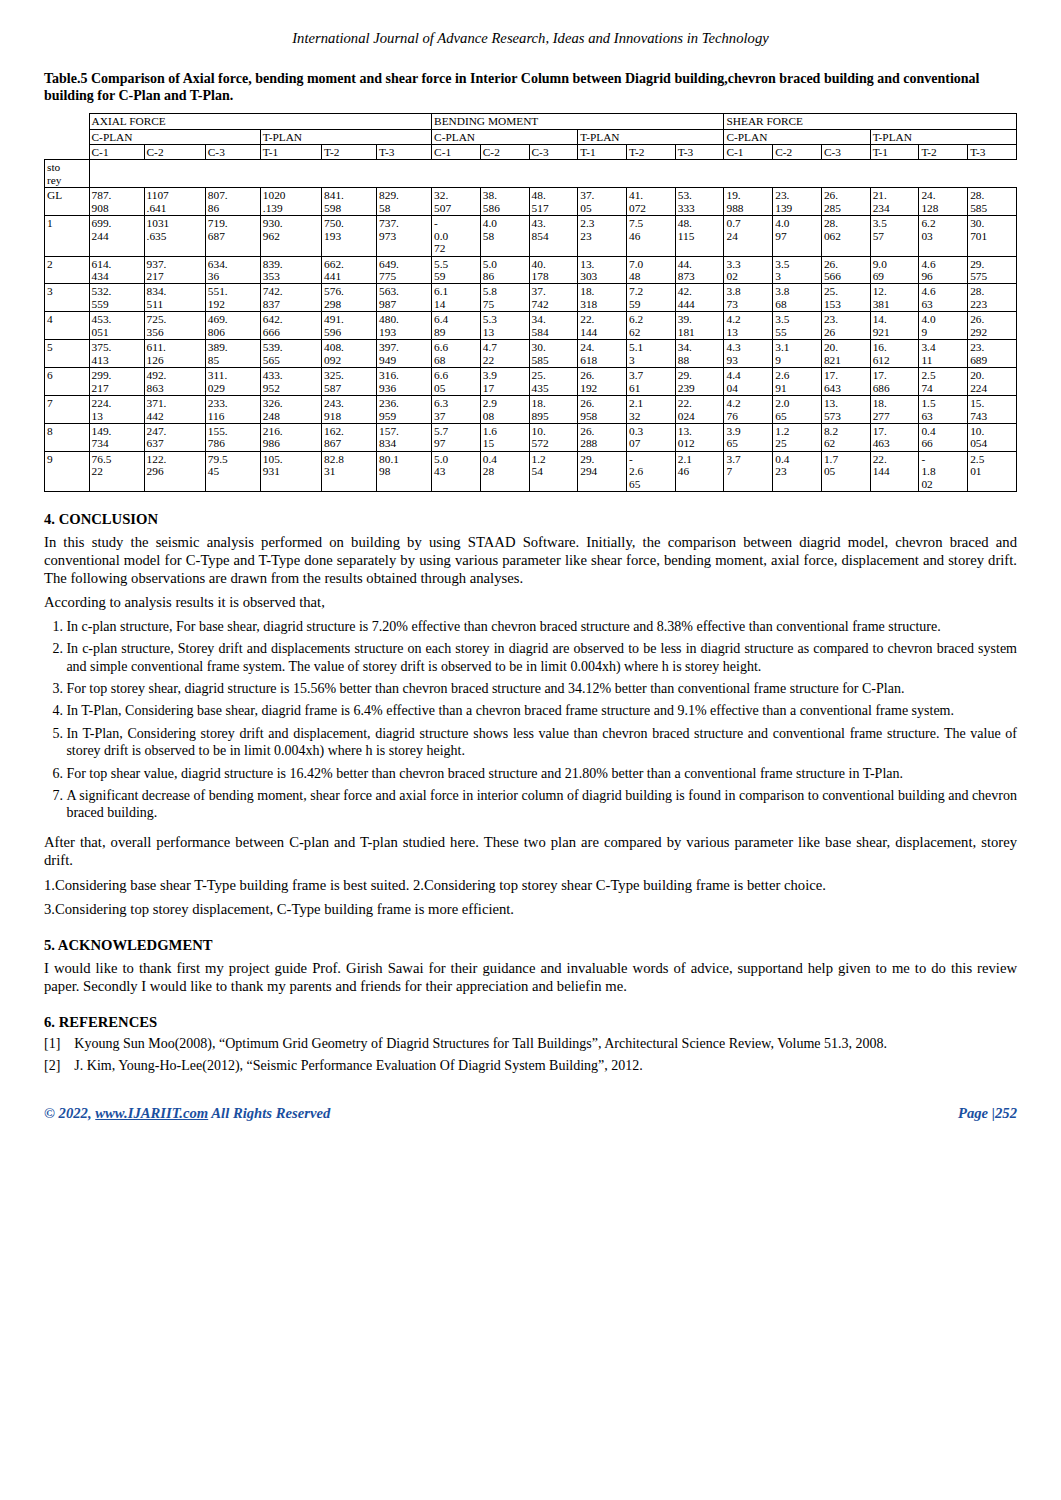International Journal of Advance Research, Ideas and Innovations in Technology
Table.5 Comparison of Axial force, bending moment and shear force in Interior Column between Diagrid building,chevron braced building and conventional building for C-Plan and T-Plan.
| | AXIAL FORCE | BENDING MOMENT | SHEAR FORCE |
| C-PLAN | T-PLAN | C-PLAN | T-PLAN | C-PLAN | T-PLAN |
| C-1 | C-2 | C-3 | T-1 | T-2 | T-3 | C-1 | C-2 | C-3 | T-1 | T-2 | T-3 | C-1 | C-2 | C-3 | T-1 | T-2 | T-3 |
| sto rey | |
| GL | 787. 908 | 1107 .641 | 807. 86 | 1020 .139 | 841. 598 | 829. 58 | 32. 507 | 38. 586 | 48. 517 | 37. 05 | 41. 072 | 53. 333 | 19. 988 | 23. 139 | 26. 285 | 21. 234 | 24. 128 | 28. 585 |
| 1 | 699. 244 | 1031 .635 | 719. 687 | 930. 962 | 750. 193 | 737. 973 | - 0.0 72 | 4.0 58 | 43. 854 | 2.3 23 | 7.5 46 | 48. 115 | 0.7 24 | 4.0 97 | 28. 062 | 3.5 57 | 6.2 03 | 30. 701 |
| 2 | 614. 434 | 937. 217 | 634. 36 | 839. 353 | 662. 441 | 649. 775 | 5.5 59 | 5.0 86 | 40. 178 | 13. 303 | 7.0 48 | 44. 873 | 3.3 02 | 3.5 3 | 26. 566 | 9.0 69 | 4.6 96 | 29. 575 |
| 3 | 532. 559 | 834. 511 | 551. 192 | 742. 837 | 576. 298 | 563. 987 | 6.1 14 | 5.8 75 | 37. 742 | 18. 318 | 7.2 59 | 42. 444 | 3.8 73 | 3.8 68 | 25. 153 | 12. 381 | 4.6 63 | 28. 223 |
| 4 | 453. 051 | 725. 356 | 469. 806 | 642. 666 | 491. 596 | 480. 193 | 6.4 89 | 5.3 13 | 34. 584 | 22. 144 | 6.2 62 | 39. 181 | 4.2 13 | 3.5 55 | 23. 26 | 14. 921 | 4.0 9 | 26. 292 |
| 5 | 375. 413 | 611. 126 | 389. 85 | 539. 565 | 408. 092 | 397. 949 | 6.6 68 | 4.7 22 | 30. 585 | 24. 618 | 5.1 3 | 34. 88 | 4.3 93 | 3.1 9 | 20. 821 | 16. 612 | 3.4 11 | 23. 689 |
| 6 | 299. 217 | 492. 863 | 311. 029 | 433. 952 | 325. 587 | 316. 936 | 6.6 05 | 3.9 17 | 25. 435 | 26. 192 | 3.7 61 | 29. 239 | 4.4 04 | 2.6 91 | 17. 643 | 17. 686 | 2.5 74 | 20. 224 |
| 7 | 224. 13 | 371. 442 | 233. 116 | 326. 248 | 243. 918 | 236. 959 | 6.3 37 | 2.9 08 | 18. 895 | 26. 958 | 2.1 32 | 22. 024 | 4.2 76 | 2.0 65 | 13. 573 | 18. 277 | 1.5 63 | 15. 743 |
| 8 | 149. 734 | 247. 637 | 155. 786 | 216. 986 | 162. 867 | 157. 834 | 5.7 97 | 1.6 15 | 10. 572 | 26. 288 | 0.3 07 | 13. 012 | 3.9 65 | 1.2 25 | 8.2 62 | 17. 463 | 0.4 66 | 10. 054 |
| 9 | 76.5 22 | 122. 296 | 79.5 45 | 105. 931 | 82.8 31 | 80.1 98 | 5.0 43 | 0.4 28 | 1.2 54 | 29. 294 | - 2.6 65 | 2.1 46 | 3.7 7 | 0.4 23 | 1.7 05 | 22. 144 | - 1.8 02 | 2.5 01 |
4. CONCLUSION
In this study the seismic analysis performed on building by using STAAD Software. Initially, the comparison between diagrid model, chevron braced and conventional model for C-Type and T-Type done separately by using various parameter like shear force, bending moment, axial force, displacement and storey drift. The following observations are drawn from the results obtained through analyses.
According to analysis results it is observed that,
In c-plan structure, For base shear, diagrid structure is 7.20% effective than chevron braced structure and 8.38% effective than conventional frame structure.
In c-plan structure, Storey drift and displacements structure on each storey in diagrid are observed to be less in diagrid structure as compared to chevron braced system and simple conventional frame system. The value of storey drift is observed to be in limit 0.004xh) where h is storey height.
For top storey shear, diagrid structure is 15.56% better than chevron braced structure and 34.12% better than conventional frame structure for C-Plan.
In T-Plan, Considering base shear, diagrid frame is 6.4% effective than a chevron braced frame structure and 9.1% effective than a conventional frame system.
In T-Plan, Considering storey drift and displacement, diagrid structure shows less value than chevron braced structure and conventional frame structure. The value of storey drift is observed to be in limit 0.004xh) where h is storey height.
For top shear value, diagrid structure is 16.42% better than chevron braced structure and 21.80% better than a conventional frame structure in T-Plan.
A significant decrease of bending moment, shear force and axial force in interior column of diagrid building is found in comparison to conventional building and chevron braced building.
After that, overall performance between C-plan and T-plan studied here. These two plan are compared by various parameter like base shear, displacement, storey drift.
1.Considering base shear T-Type building frame is best suited. 2.Considering top storey shear C-Type building frame is better choice.
3.Considering top storey displacement, C-Type building frame is more efficient.
5. ACKNOWLEDGMENT
I would like to thank first my project guide Prof. Girish Sawai for their guidance and invaluable words of advice, supportand help given to me to do this review paper. Secondly I would like to thank my parents and friends for their appreciation and beliefin me.
6. REFERENCES
[1] Kyoung Sun Moo(2008), “Optimum Grid Geometry of Diagrid Structures for Tall Buildings”, Architectural Science Review, Volume 51.3, 2008.
[2] J. Kim, Young-Ho-Lee(2012), “Seismic Performance Evaluation Of Diagrid System Building”, 2012.
© 2022, www.IJARIIT.com All Rights Reserved Page |252